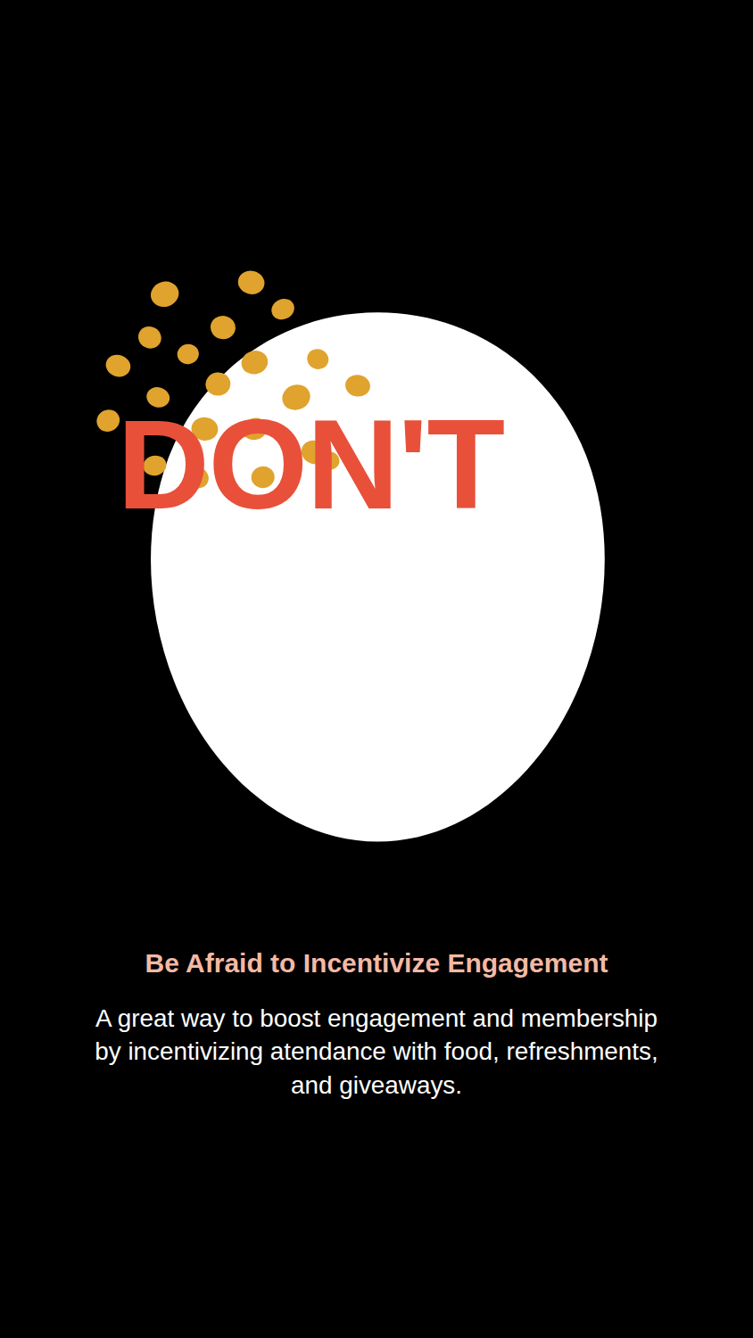DON'T
Be Afraid to Incentivize Engagement
A great way to boost engagement and membership by incentivizing atendance with food, refreshments, and giveaways.